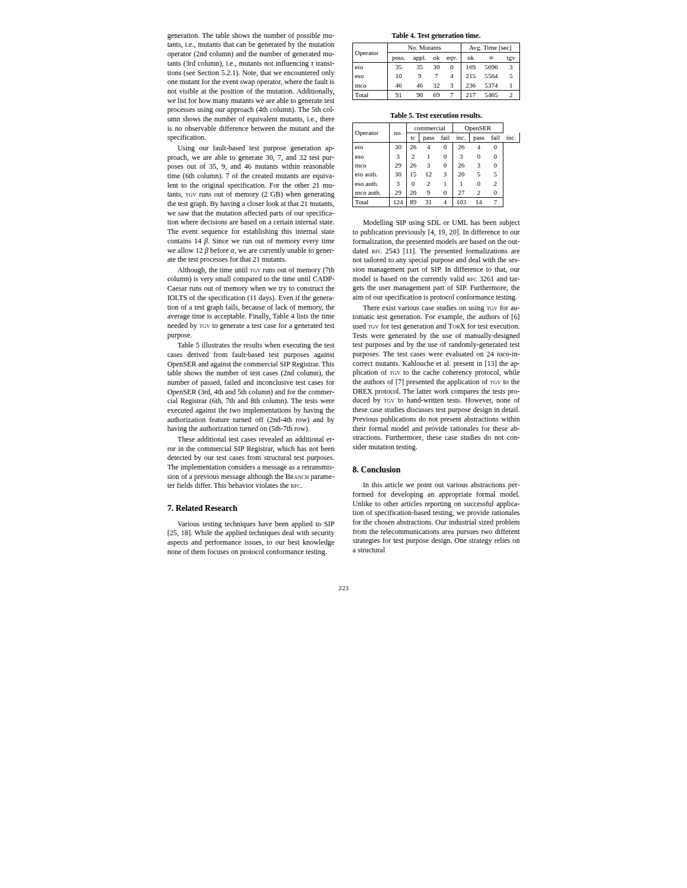generation. The table shows the number of possible mutants, i.e., mutants that can be generated by the mutation operator (2nd column) and the number of generated mutants (3rd column), i.e., mutants not influencing τ transitions (see Section 5.2.1). Note, that we encountered only one mutant for the event swap operator, where the fault is not visible at the position of the mutation. Additionally, we list for how many mutants we are able to generate test processes using our approach (4th column). The 5th column shows the number of equivalent mutants, i.e., there is no observable difference between the mutant and the specification.
Using our fault-based test purpose generation approach, we are able to generate 30, 7, and 32 test purposes out of 35, 9, and 46 mutants within reasonable time (6th column). 7 of the created mutants are equivalent to the original specification. For the other 21 mutants, tgv runs out of memory (2 GB) when generating the test graph. By having a closer look at that 21 mutants, we saw that the mutation affected parts of our specification where decisions are based on a certain internal state. The event sequence for establishing this internal state contains 14 β. Since we run out of memory every time we allow 12 β before α, we are currently unable to generate the test processes for that 21 mutants.
Although, the time until tgv runs out of memory (7th column) is very small compared to the time until CADP-Caesar runs out of memory when we try to construct the IOLTS of the specification (11 days). Even if the generation of a test graph fails, because of lack of memory, the average time is acceptable. Finally, Table 4 lists the time needed by tgv to generate a test case for a generated test purpose.
Table 5 illustrates the results when executing the test cases derived from fault-based test purposes against OpenSER and against the commercial SIP Registrar. This table shows the number of test cases (2nd column), the number of passed, failed and inconclusive test cases for OpenSER (3rd, 4th and 5th column) and for the commercial Registrar (6th, 7th and 8th column). The tests were executed against the two implementations by having the authorization feature turned off (2nd-4th row) and by having the authorization turned on (5th-7th row).
These additional test cases revealed an additional error in the commercial SIP Registrar, which has not been detected by our test cases from structural test purposes. The implementation considers a message as a retransmission of a previous message although the Branch parameter fields differ. This behavior violates the rfc.
7. Related Research
Various testing techniques have been applied to SIP [25, 18]. While the applied techniques deal with security aspects and performance issues, to our best knowledge none of them focuses on protocol conformance testing.
Table 4. Test generation time.
| Operator | No. Mutants | Avg. Time [sec] |
| poss. | appl. | ok | eqv. | ok | ∞ | tgv |
| eio | 35 | 35 | 30 | 0 | 169 | 5696 | 3 |
| eso | 10 | 9 | 7 | 4 | 215 | 5564 | 5 |
| mco | 46 | 46 | 32 | 3 | 236 | 5374 | 1 |
| Total | 91 | 90 | 69 | 7 | 217 | 5465 | 2 |
Table 5. Test execution results.
| Operator | no. | commercial | OpenSER |
| tc | pass | fail | inc. | pass | fail | inc. |
| eio | 30 | 26 | 4 | 0 | 26 | 4 | 0 |
| eso | 3 | 2 | 1 | 0 | 3 | 0 | 0 |
| mco | 29 | 26 | 3 | 0 | 26 | 3 | 0 |
| eio auth. | 30 | 15 | 12 | 3 | 20 | 5 | 5 |
| eso auth. | 3 | 0 | 2 | 1 | 1 | 0 | 2 |
| mco auth. | 29 | 20 | 9 | 0 | 27 | 2 | 0 |
| Total | 124 | 89 | 31 | 4 | 103 | 14 | 7 |
Modelling SIP using SDL or UML has been subject to publication previously [4, 19, 20]. In difference to our formalization, the presented models are based on the outdated rfc 2543 [11]. The presented formalizations are not tailored to any special purpose and deal with the session management part of SIP. In difference to that, our model is based on the currently valid rfc 3261 and targets the user management part of SIP. Furthermore, the aim of our specification is protocol conformance testing.
There exist various case studies on using tgv for automatic test generation. For example, the authors of [6] used tgv for test generation and TorX for test execution. Tests were generated by the use of manually-designed test purposes and by the use of randomly-generated test purposes. The test cases were evaluated on 24 ioco-incorrect mutants. Kahlouche et al. present in [13] the application of tgv to the cache coherency protocol, while the authors of [7] presented the application of tgv to the DREX protocol. The latter work compares the tests produced by tgv to hand-written tests. However, none of these case studies discusses test purpose design in detail. Previous publications do not present abstractions within their formal model and provide rationales for these abstractions. Furthermore, these case studies do not consider mutation testing.
8. Conclusion
In this article we point out various abstractions performed for developing an appropriate formal model. Unlike to other articles reporting on successful application of specification-based testing, we provide rationales for the chosen abstractions. Our industrial sized problem from the telecommunications area pursues two different strategies for test purpose design. One strategy relies on a structural
223